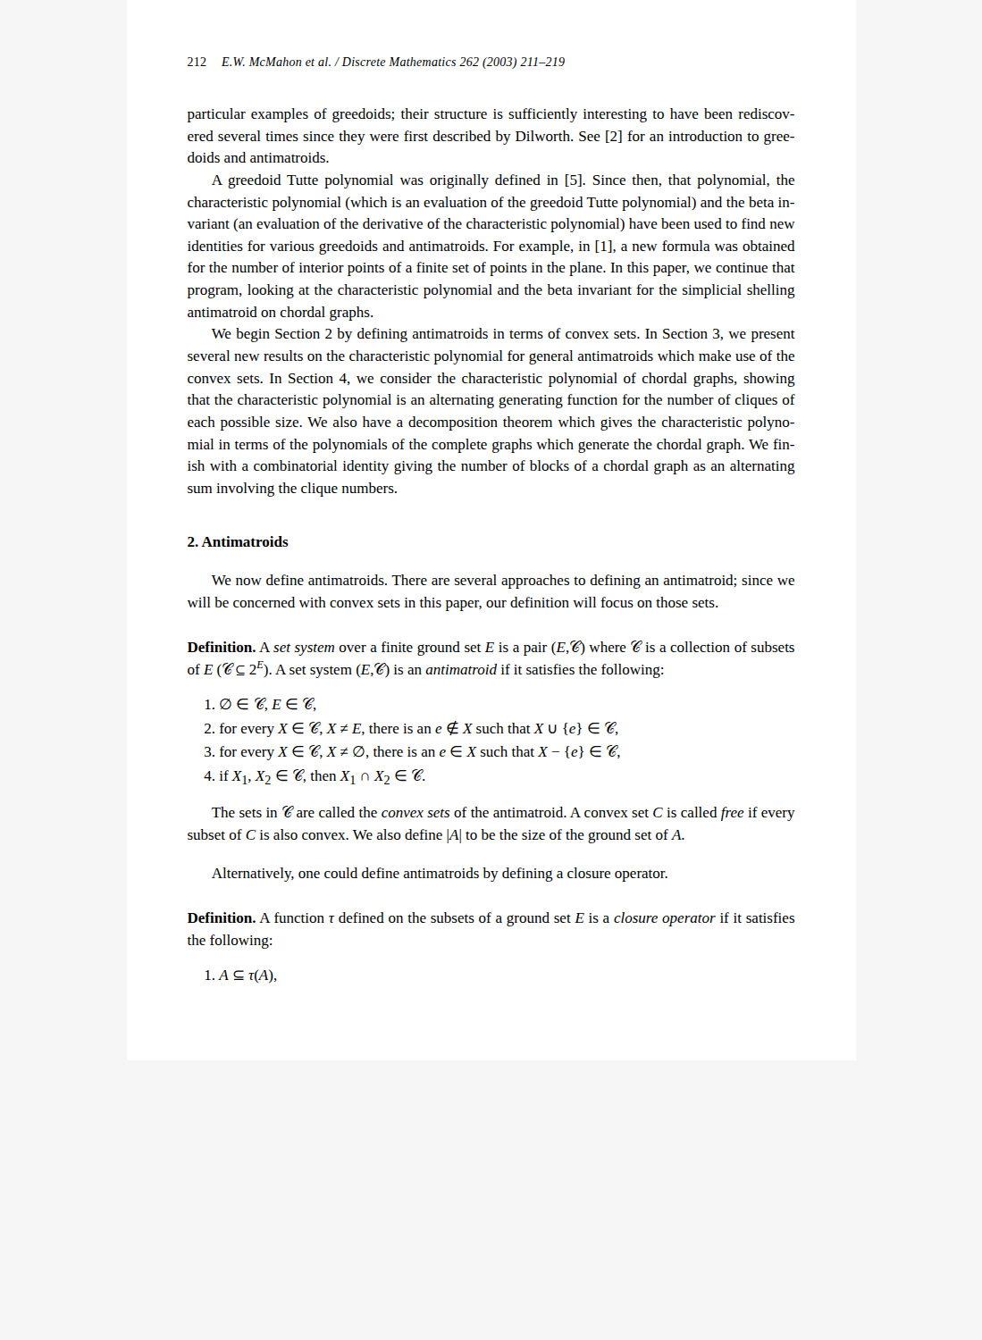212 E.W. McMahon et al. / Discrete Mathematics 262 (2003) 211–219
particular examples of greedoids; their structure is sufficiently interesting to have been rediscovered several times since they were first described by Dilworth. See [2] for an introduction to greedoids and antimatroids.
A greedoid Tutte polynomial was originally defined in [5]. Since then, that polynomial, the characteristic polynomial (which is an evaluation of the greedoid Tutte polynomial) and the beta invariant (an evaluation of the derivative of the characteristic polynomial) have been used to find new identities for various greedoids and antimatroids. For example, in [1], a new formula was obtained for the number of interior points of a finite set of points in the plane. In this paper, we continue that program, looking at the characteristic polynomial and the beta invariant for the simplicial shelling antimatroid on chordal graphs.
We begin Section 2 by defining antimatroids in terms of convex sets. In Section 3, we present several new results on the characteristic polynomial for general antimatroids which make use of the convex sets. In Section 4, we consider the characteristic polynomial of chordal graphs, showing that the characteristic polynomial is an alternating generating function for the number of cliques of each possible size. We also have a decomposition theorem which gives the characteristic polynomial in terms of the polynomials of the complete graphs which generate the chordal graph. We finish with a combinatorial identity giving the number of blocks of a chordal graph as an alternating sum involving the clique numbers.
2. Antimatroids
We now define antimatroids. There are several approaches to defining an antimatroid; since we will be concerned with convex sets in this paper, our definition will focus on those sets.
Definition. A set system over a finite ground set E is a pair (E,𝒞) where 𝒞 is a collection of subsets of E (𝒞 ⊆ 2E). A set system (E,𝒞) is an antimatroid if it satisfies the following:
∅ ∈ 𝒞, E ∈ 𝒞,
for every X ∈ 𝒞, X ≠ E, there is an e ∉ X such that X ∪ {e} ∈ 𝒞,
for every X ∈ 𝒞, X ≠ ∅, there is an e ∈ X such that X − {e} ∈ 𝒞,
if X1, X2 ∈ 𝒞, then X1 ∩ X2 ∈ 𝒞.
The sets in 𝒞 are called the convex sets of the antimatroid. A convex set C is called free if every subset of C is also convex. We also define |A| to be the size of the ground set of A.
Alternatively, one could define antimatroids by defining a closure operator.
Definition. A function τ defined on the subsets of a ground set E is a closure operator if it satisfies the following:
A ⊆ τ(A),